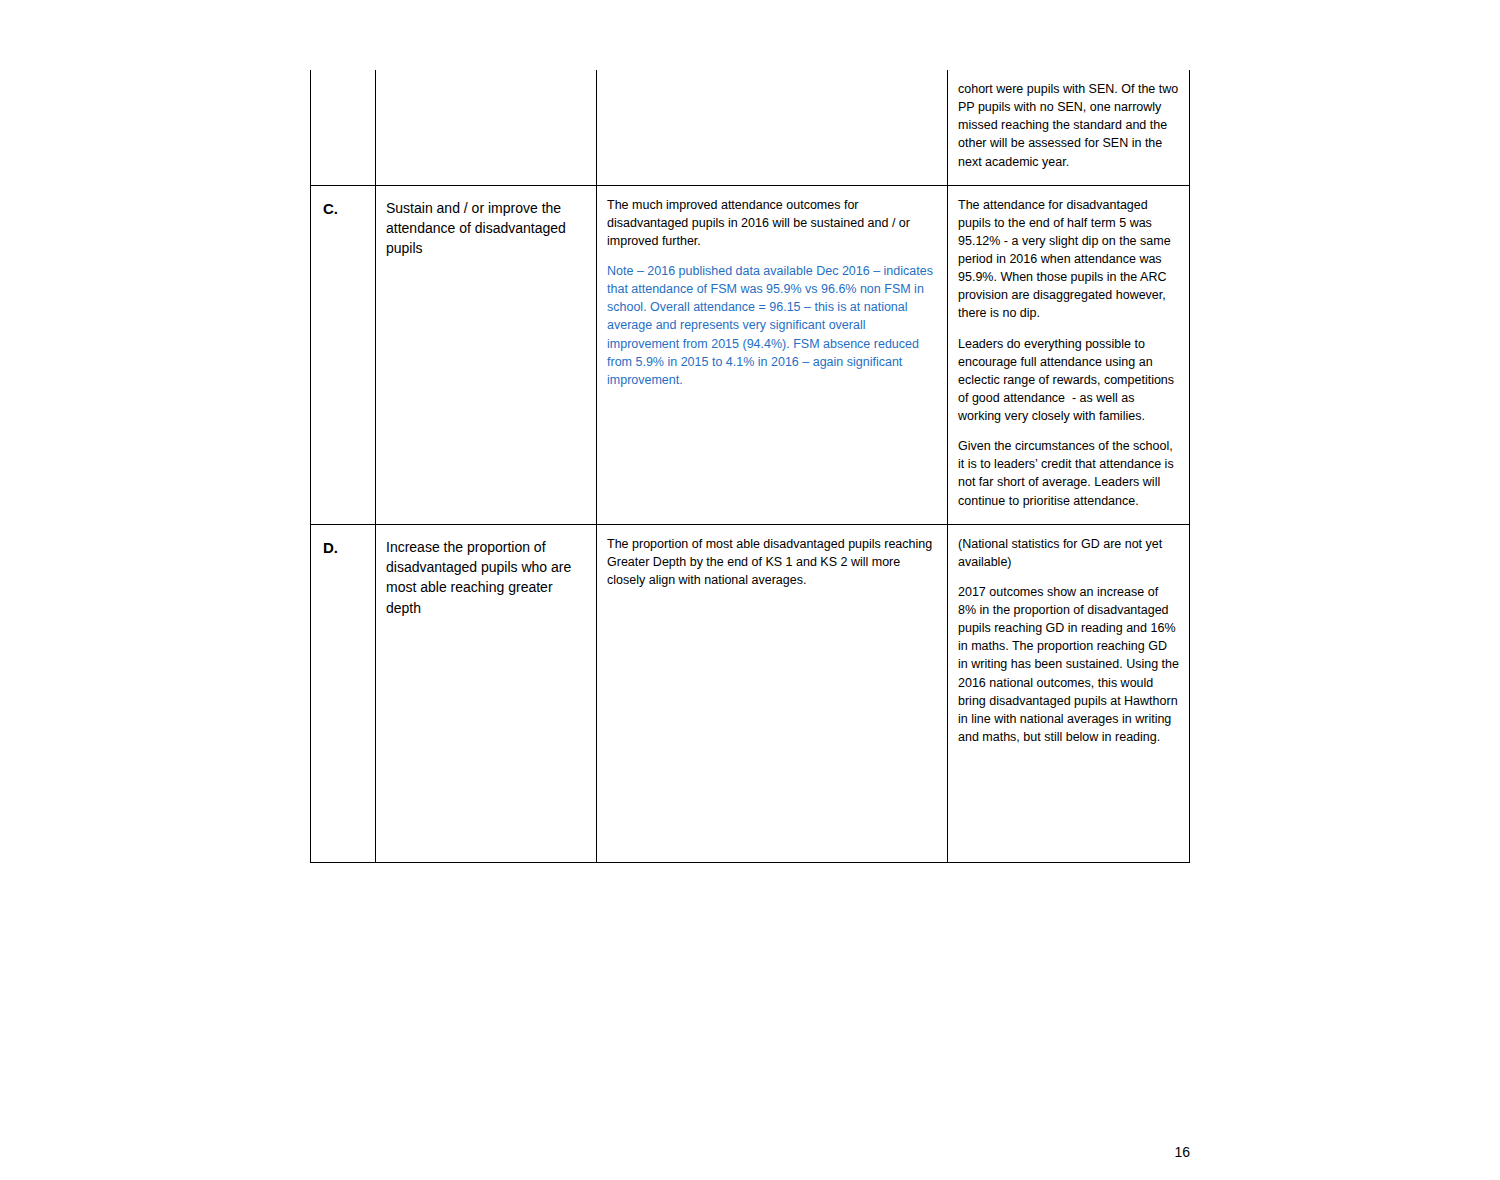| | | | cohort were pupils with SEN. Of the two PP pupils with no SEN, one narrowly missed reaching the standard and the other will be assessed for SEN in the next academic year. |
| C. | Sustain and / or improve the attendance of disadvantaged pupils | The much improved attendance outcomes for disadvantaged pupils in 2016 will be sustained and / or improved further. Note – 2016 published data available Dec 2016 – indicates that attendance of FSM was 95.9% vs 96.6% non FSM in school. Overall attendance = 96.15 – this is at national average and represents very significant overall improvement from 2015 (94.4%). FSM absence reduced from 5.9% in 2015 to 4.1% in 2016 – again significant improvement. | The attendance for disadvantaged pupils to the end of half term 5 was 95.12% - a very slight dip on the same period in 2016 when attendance was 95.9%. When those pupils in the ARC provision are disaggregated however, there is no dip. Leaders do everything possible to encourage full attendance using an eclectic range of rewards, competitions of good attendance - as well as working very closely with families. Given the circumstances of the school, it is to leaders’ credit that attendance is not far short of average. Leaders will continue to prioritise attendance. |
| D. | Increase the proportion of disadvantaged pupils who are most able reaching greater depth | The proportion of most able disadvantaged pupils reaching Greater Depth by the end of KS 1 and KS 2 will more closely align with national averages. | (National statistics for GD are not yet available) 2017 outcomes show an increase of 8% in the proportion of disadvantaged pupils reaching GD in reading and 16% in maths. The proportion reaching GD in writing has been sustained. Using the 2016 national outcomes, this would bring disadvantaged pupils at Hawthorn in line with national averages in writing and maths, but still below in reading. |
16